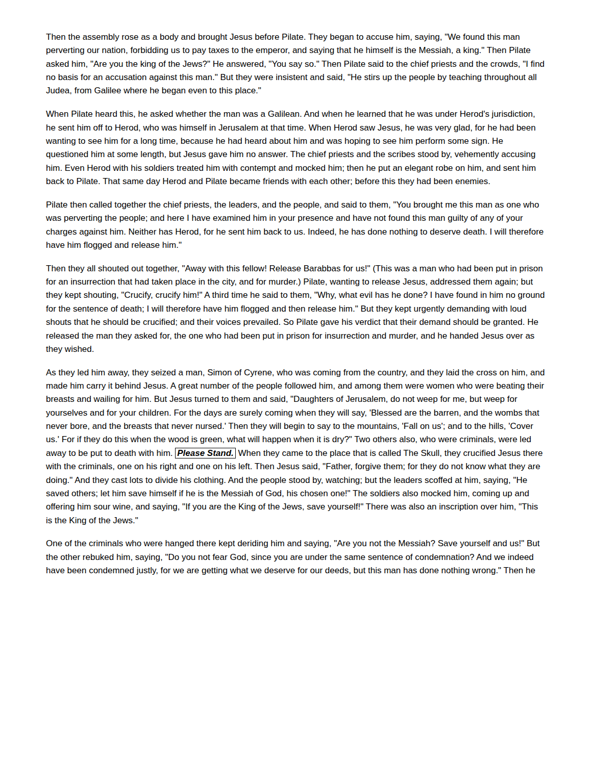Then the assembly rose as a body and brought Jesus before Pilate. They began to accuse him, saying, "We found this man perverting our nation, forbidding us to pay taxes to the emperor, and saying that he himself is the Messiah, a king." Then Pilate asked him, "Are you the king of the Jews?" He answered, "You say so." Then Pilate said to the chief priests and the crowds, "I find no basis for an accusation against this man." But they were insistent and said, "He stirs up the people by teaching throughout all Judea, from Galilee where he began even to this place."
When Pilate heard this, he asked whether the man was a Galilean. And when he learned that he was under Herod's jurisdiction, he sent him off to Herod, who was himself in Jerusalem at that time. When Herod saw Jesus, he was very glad, for he had been wanting to see him for a long time, because he had heard about him and was hoping to see him perform some sign. He questioned him at some length, but Jesus gave him no answer. The chief priests and the scribes stood by, vehemently accusing him. Even Herod with his soldiers treated him with contempt and mocked him; then he put an elegant robe on him, and sent him back to Pilate. That same day Herod and Pilate became friends with each other; before this they had been enemies.
Pilate then called together the chief priests, the leaders, and the people, and said to them, "You brought me this man as one who was perverting the people; and here I have examined him in your presence and have not found this man guilty of any of your charges against him. Neither has Herod, for he sent him back to us. Indeed, he has done nothing to deserve death. I will therefore have him flogged and release him."
Then they all shouted out together, "Away with this fellow! Release Barabbas for us!" (This was a man who had been put in prison for an insurrection that had taken place in the city, and for murder.) Pilate, wanting to release Jesus, addressed them again; but they kept shouting, "Crucify, crucify him!" A third time he said to them, "Why, what evil has he done? I have found in him no ground for the sentence of death; I will therefore have him flogged and then release him." But they kept urgently demanding with loud shouts that he should be crucified; and their voices prevailed. So Pilate gave his verdict that their demand should be granted. He released the man they asked for, the one who had been put in prison for insurrection and murder, and he handed Jesus over as they wished.
As they led him away, they seized a man, Simon of Cyrene, who was coming from the country, and they laid the cross on him, and made him carry it behind Jesus. A great number of the people followed him, and among them were women who were beating their breasts and wailing for him. But Jesus turned to them and said, "Daughters of Jerusalem, do not weep for me, but weep for yourselves and for your children. For the days are surely coming when they will say, 'Blessed are the barren, and the wombs that never bore, and the breasts that never nursed.' Then they will begin to say to the mountains, 'Fall on us'; and to the hills, 'Cover us.' For if they do this when the wood is green, what will happen when it is dry?" Two others also, who were criminals, were led away to be put to death with him. Please Stand. When they came to the place that is called The Skull, they crucified Jesus there with the criminals, one on his right and one on his left. Then Jesus said, "Father, forgive them; for they do not know what they are doing." And they cast lots to divide his clothing. And the people stood by, watching; but the leaders scoffed at him, saying, "He saved others; let him save himself if he is the Messiah of God, his chosen one!" The soldiers also mocked him, coming up and offering him sour wine, and saying, "If you are the King of the Jews, save yourself!" There was also an inscription over him, "This is the King of the Jews."
One of the criminals who were hanged there kept deriding him and saying, "Are you not the Messiah? Save yourself and us!" But the other rebuked him, saying, "Do you not fear God, since you are under the same sentence of condemnation? And we indeed have been condemned justly, for we are getting what we deserve for our deeds, but this man has done nothing wrong." Then he